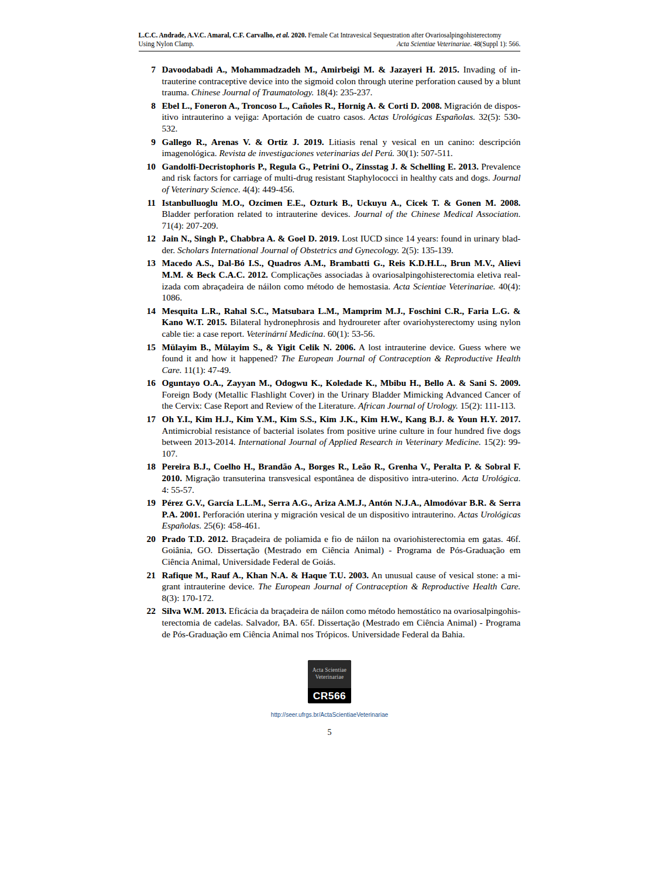L.C.C. Andrade, A.V.C. Amaral, C.F. Carvalho, et al. 2020. Female Cat Intravesical Sequestration after Ovariosalpingohisterectomy
Using Nylon Clamp. Acta Scientiae Veterinariae. 48(Suppl 1): 566.
Davoodabadi A., Mohammadzadeh M., Amirbeigi M. & Jazayeri H. 2015. Invading of intrauterine contraceptive device into the sigmoid colon through uterine perforation caused by a blunt trauma. Chinese Journal of Traumatology. 18(4): 235-237.
Ebel L., Foneron A., Troncoso L., Cañoles R., Hornig A. & Corti D. 2008. Migración de dispositivo intrauterino a vejiga: Aportación de cuatro casos. Actas Urológicas Españolas. 32(5): 530-532.
Gallego R., Arenas V. & Ortiz J. 2019. Litiasis renal y vesical en un canino: descripción imagenológica. Revista de investigaciones veterinarias del Perú. 30(1): 507-511.
Gandolfi-Decristophoris P., Regula G., Petrini O., Zinsstag J. & Schelling E. 2013. Prevalence and risk factors for carriage of multi-drug resistant Staphylococci in healthy cats and dogs. Journal of Veterinary Science. 4(4): 449-456.
Istanbulluoglu M.O., Ozcimen E.E., Ozturk B., Uckuyu A., Cicek T. & Gonen M. 2008. Bladder perforation related to intrauterine devices. Journal of the Chinese Medical Association. 71(4): 207-209.
Jain N., Singh P., Chabbra A. & Goel D. 2019. Lost IUCD since 14 years: found in urinary bladder. Scholars International Journal of Obstetrics and Gynecology. 2(5): 135-139.
Macedo A.S., Dal-Bó I.S., Quadros A.M., Brambatti G., Reis K.D.H.L., Brun M.V., Alievi M.M. & Beck C.A.C. 2012. Complicações associadas à ovariosalpingohisterectomia eletiva realizada com abraçadeira de náilon como método de hemostasia. Acta Scientiae Veterinariae. 40(4): 1086.
Mesquita L.R., Rahal S.C., Matsubara L.M., Mamprim M.J., Foschini C.R., Faria L.G. & Kano W.T. 2015. Bilateral hydronephrosis and hydroureter after ovariohysterectomy using nylon cable tie: a case report. Veterinární Medicína. 60(1): 53-56.
Mülayim B., Mülayim S., & Yigit Celik N. 2006. A lost intrauterine device. Guess where we found it and how it happened? The European Journal of Contraception & Reproductive Health Care. 11(1): 47-49.
Oguntayo O.A., Zayyan M., Odogwu K., Koledade K., Mbibu H., Bello A. & Sani S. 2009. Foreign Body (Metallic Flashlight Cover) in the Urinary Bladder Mimicking Advanced Cancer of the Cervix: Case Report and Review of the Literature. African Journal of Urology. 15(2): 111-113.
Oh Y.I., Kim H.J., Kim Y.M., Kim S.S., Kim J.K., Kim H.W., Kang B.J. & Youn H.Y. 2017. Antimicrobial resistance of bacterial isolates from positive urine culture in four hundred five dogs between 2013-2014. International Journal of Applied Research in Veterinary Medicine. 15(2): 99-107.
Pereira B.J., Coelho H., Brandão A., Borges R., Leão R., Grenha V., Peralta P. & Sobral F. 2010. Migração transuterina transvesical espontânea de dispositivo intra-uterino. Acta Urológica. 4: 55-57.
Pérez G.V., García L.L.M., Serra A.G., Ariza A.M.J., Antón N.J.A., Almodóvar B.R. & Serra P.A. 2001. Perforación uterina y migración vesical de un dispositivo intrauterino. Actas Urológicas Españolas. 25(6): 458-461.
Prado T.D. 2012. Braçadeira de poliamida e fio de náilon na ovariohisterectomia em gatas. 46f. Goiânia, GO. Dissertação (Mestrado em Ciência Animal) - Programa de Pós-Graduação em Ciência Animal, Universidade Federal de Goiás.
Rafique M., Rauf A., Khan N.A. & Haque T.U. 2003. An unusual cause of vesical stone: a migrant intrauterine device. The European Journal of Contraception & Reproductive Health Care. 8(3): 170-172.
Silva W.M. 2013. Eficácia da braçadeira de náilon como método hemostático na ovariosalpingohisterectomia de cadelas. Salvador, BA. 65f. Dissertação (Mestrado em Ciência Animal) - Programa de Pós-Graduação em Ciência Animal nos Trópicos. Universidade Federal da Bahia.
Acta Scientiae
Veterinariae
CR566
http://seer.ufrgs.br/ActaScientiaeVeterinariae
5